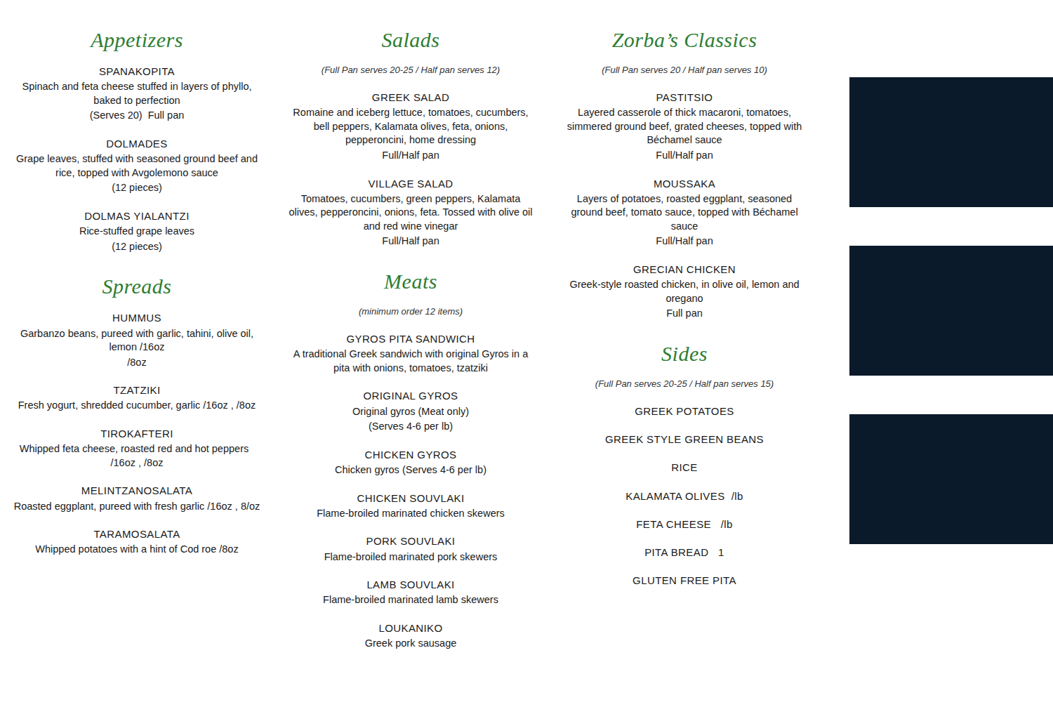Appetizers
SPANAKOPITA
Spinach and feta cheese stuffed in layers of phyllo, baked to perfection
(Serves 20) Full pan
DOLMADES
Grape leaves, stuffed with seasoned ground beef and rice, topped with Avgolemono sauce
(12 pieces)
DOLMAS YIALANTZI
Rice-stuffed grape leaves
(12 pieces)
Spreads
HUMMUS
Garbanzo beans, pureed with garlic, tahini, olive oil, lemon /16oz
/8oz
TZATZIKI
Fresh yogurt, shredded cucumber, garlic /16oz , /8oz
TIROKAFTERI
Whipped feta cheese, roasted red and hot peppers /16oz , /8oz
MELINTZANOSALATA
Roasted eggplant, pureed with fresh garlic /16oz , 8/oz
TARAMOSALATA
Whipped potatoes with a hint of Cod roe /8oz
Salads
(Full Pan serves 20-25 / Half pan serves 12)
GREEK SALAD
Romaine and iceberg lettuce, tomatoes, cucumbers, bell peppers, Kalamata olives, feta, onions, pepperoncini, home dressing
Full/Half pan
VILLAGE SALAD
Tomatoes, cucumbers, green peppers, Kalamata olives, pepperoncini, onions, feta. Tossed with olive oil and red wine vinegar
Full/Half pan
Meats
(minimum order 12 items)
GYROS PITA SANDWICH
A traditional Greek sandwich with original Gyros in a pita with onions, tomatoes, tzatziki
ORIGINAL GYROS
Original gyros (Meat only)
(Serves 4-6 per lb)
CHICKEN GYROS
Chicken gyros (Serves 4-6 per lb)
CHICKEN SOUVLAKI
Flame-broiled marinated chicken skewers
PORK SOUVLAKI
Flame-broiled marinated pork skewers
LAMB SOUVLAKI
Flame-broiled marinated lamb skewers
LOUKANIKO
Greek pork sausage
Zorba’s Classics
(Full Pan serves 20 / Half pan serves 10)
PASTITSIO
Layered casserole of thick macaroni, tomatoes, simmered ground beef, grated cheeses, topped with Béchamel sauce
Full/Half pan
MOUSSAKA
Layers of potatoes, roasted eggplant, seasoned ground beef, tomato sauce, topped with Béchamel sauce
Full/Half pan
GRECIAN CHICKEN
Greek-style roasted chicken, in olive oil, lemon and oregano
Full pan
Sides
(Full Pan serves 20-25 / Half pan serves 15)
GREEK POTATOES
GREEK STYLE GREEN BEANS
RICE
KALAMATA OLIVES /lb
FETA CHEESE /lb
PITA BREAD 1
GLUTEN FREE PITA